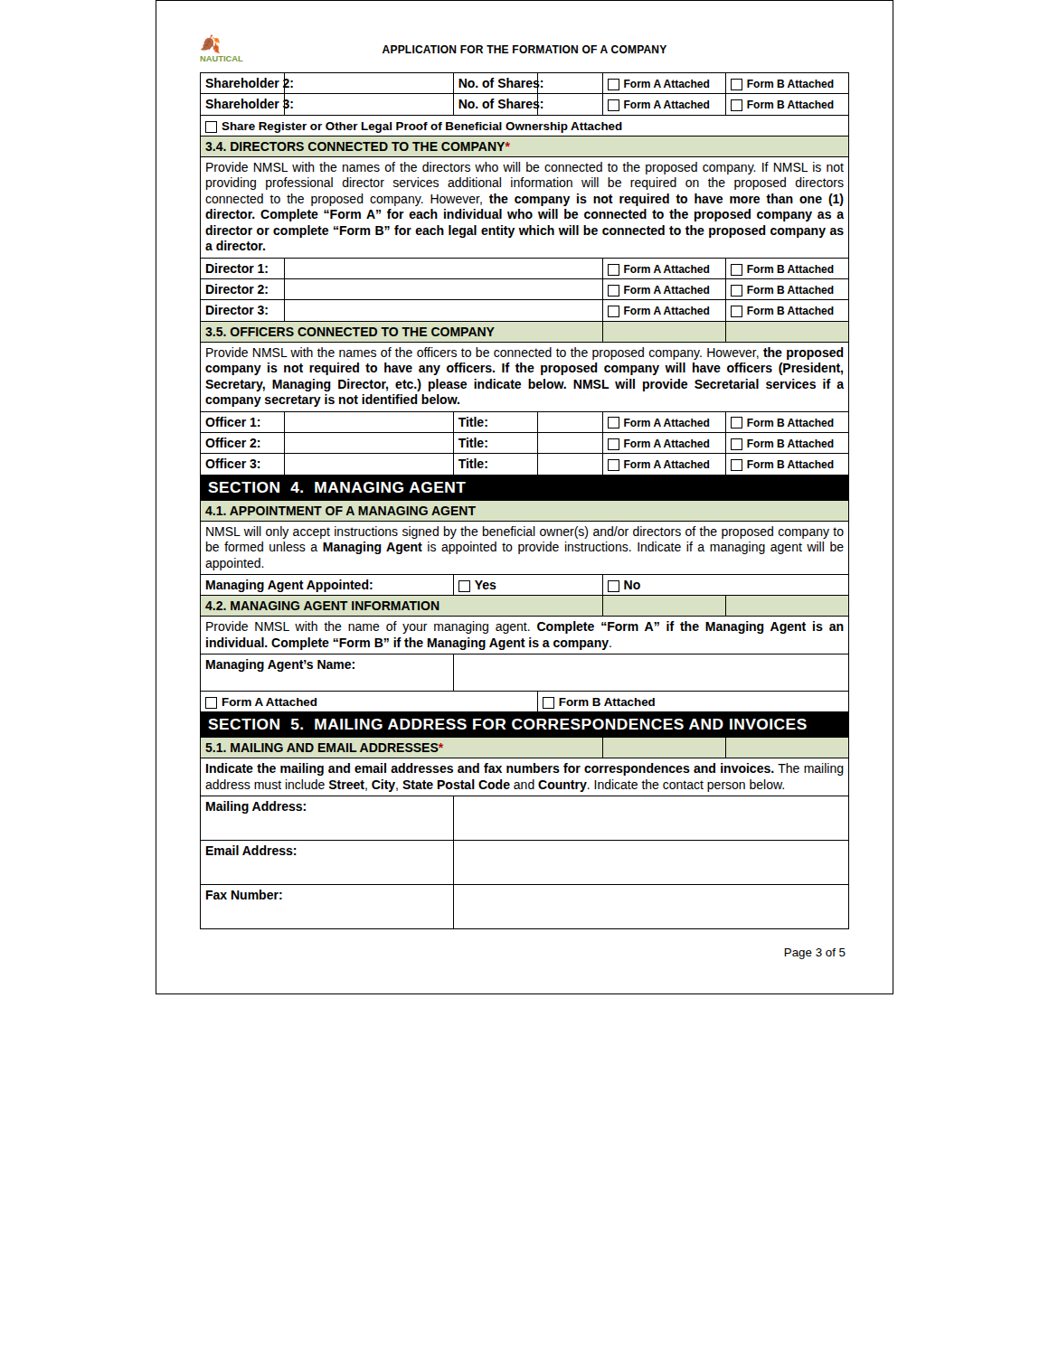🍂
NAUTICAL
APPLICATION FOR THE FORMATION OF A COMPANY
| Shareholder 2: | | No. of Shares: | | Form A Attached | Form B Attached |
| Shareholder 3: | | No. of Shares: | | Form A Attached | Form B Attached |
| Share Register or Other Legal Proof of Beneficial Ownership Attached |
| 3.4. DIRECTORS CONNECTED TO THE COMPANY * |
| Provide NMSL with the names of the directors who will be connected to the proposed company. If NMSL is not providing professional director services additional information will be required on the proposed directors connected to the proposed company. However, the company is not required to have more than one (1) director. Complete “Form A” for each individual who will be connected to the proposed company as a director or complete “Form B” for each legal entity which will be connected to the proposed company as a director. |
| Director 1: | | Form A Attached | Form B Attached |
| Director 2: | | Form A Attached | Form B Attached |
| Director 3: | | Form A Attached | Form B Attached |
| 3.5. OFFICERS CONNECTED TO THE COMPANY | | |
| Provide NMSL with the names of the officers to be connected to the proposed company. However, the proposed company is not required to have any officers. If the proposed company will have officers (President, Secretary, Managing Director, etc.) please indicate below. NMSL will provide Secretarial services if a company secretary is not identified below. |
| Officer 1: | | Title: | | Form A Attached | Form B Attached |
| Officer 2: | | Title: | | Form A Attached | Form B Attached |
| Officer 3: | | Title: | | Form A Attached | Form B Attached |
| SECTION 4. MANAGING AGENT |
| 4.1. APPOINTMENT OF A MANAGING AGENT |
| NMSL will only accept instructions signed by the beneficial owner(s) and/or directors of the proposed company to be formed unless a Managing Agent is appointed to provide instructions. Indicate if a managing agent will be appointed. |
| Managing Agent Appointed: | Yes | No |
| 4.2. MANAGING AGENT INFORMATION | | |
| Provide NMSL with the name of your managing agent. Complete “Form A” if the Managing Agent is an individual. Complete “Form B” if the Managing Agent is a company . |
| Managing Agent’s Name: | |
| Form A Attached | Form B Attached |
| SECTION 5. MAILING ADDRESS FOR CORRESPONDENCES AND INVOICES |
| 5.1. MAILING AND EMAIL ADDRESSES * | | |
| Indicate the mailing and email addresses and fax numbers for correspondences and invoices. The mailing address must include Street , City , State Postal Code and Country . Indicate the contact person below. |
| Mailing Address: | |
| Email Address: | |
| Fax Number: | |
Page 3 of 5